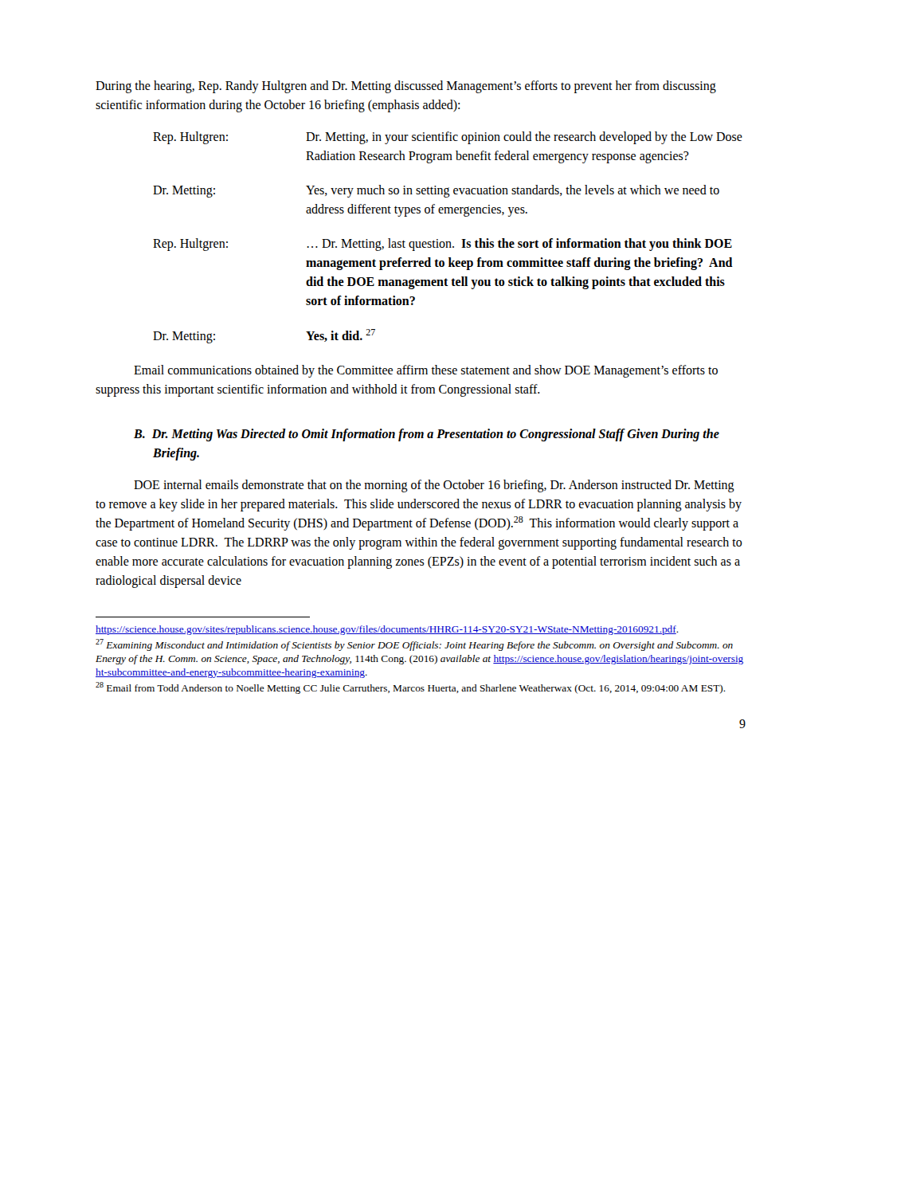During the hearing, Rep. Randy Hultgren and Dr. Metting discussed Management’s efforts to prevent her from discussing scientific information during the October 16 briefing (emphasis added):
Rep. Hultgren:
Dr. Metting, in your scientific opinion could the research developed by the Low Dose Radiation Research Program benefit federal emergency response agencies?
Dr. Metting:
Yes, very much so in setting evacuation standards, the levels at which we need to address different types of emergencies, yes.
Rep. Hultgren:
… Dr. Metting, last question. Is this the sort of information that you think DOE management preferred to keep from committee staff during the briefing? And did the DOE management tell you to stick to talking points that excluded this sort of information?
Dr. Metting:
Yes, it did. 27
Email communications obtained by the Committee affirm these statement and show DOE Management’s efforts to suppress this important scientific information and withhold it from Congressional staff.
B. Dr. Metting Was Directed to Omit Information from a Presentation to Congressional Staff Given During the Briefing.
DOE internal emails demonstrate that on the morning of the October 16 briefing, Dr. Anderson instructed Dr. Metting to remove a key slide in her prepared materials. This slide underscored the nexus of LDRR to evacuation planning analysis by the Department of Homeland Security (DHS) and Department of Defense (DOD).28 This information would clearly support a case to continue LDRR. The LDRRP was the only program within the federal government supporting fundamental research to enable more accurate calculations for evacuation planning zones (EPZs) in the event of a potential terrorism incident such as a radiological dispersal device
https://science.house.gov/sites/republicans.science.house.gov/files/documents/HHRG-114-SY20-SY21-WState-NMetting-20160921.pdf.
27 Examining Misconduct and Intimidation of Scientists by Senior DOE Officials: Joint Hearing Before the Subcomm. on Oversight and Subcomm. on Energy of the H. Comm. on Science, Space, and Technology, 114th Cong. (2016) available at https://science.house.gov/legislation/hearings/joint-oversight-subcommittee-and-energy-subcommittee-hearing-examining.
28 Email from Todd Anderson to Noelle Metting CC Julie Carruthers, Marcos Huerta, and Sharlene Weatherwax (Oct. 16, 2014, 09:04:00 AM EST).
9